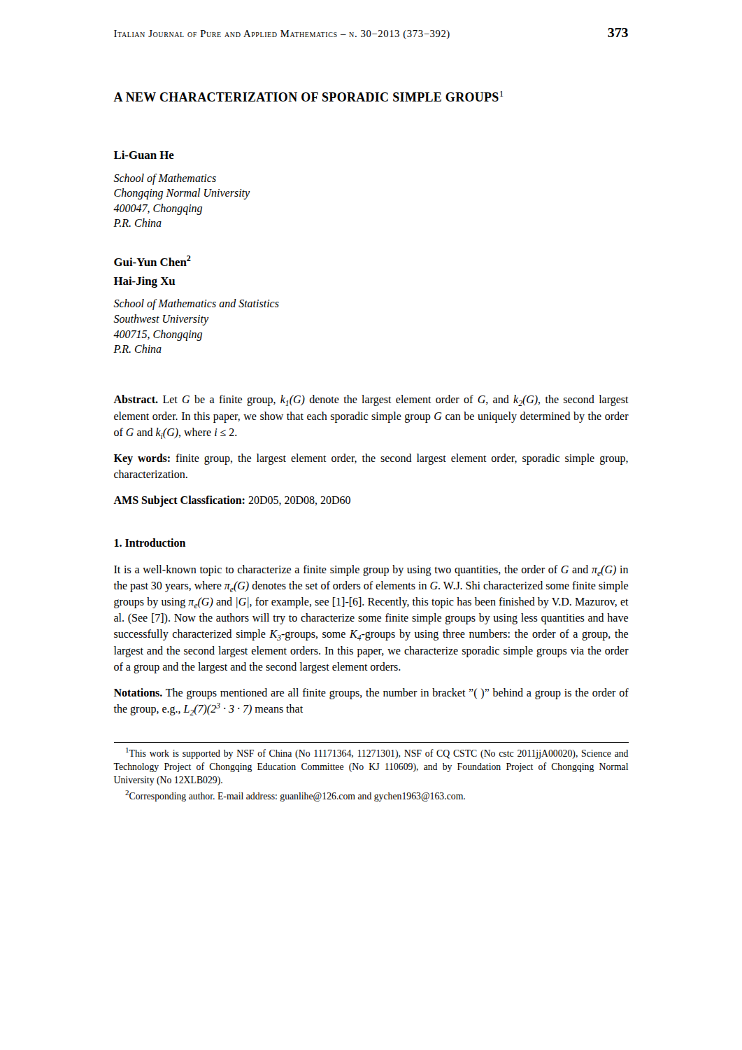Italian Journal of Pure and Applied Mathematics – n. 30−2013 (373−392) 373
A new characterization of sporadic simple groups1
Li-Guan He
School of Mathematics
Chongqing Normal University
400047, Chongqing
P.R. China
Gui-Yun Chen2
Hai-Jing Xu
School of Mathematics and Statistics
Southwest University
400715, Chongqing
P.R. China
Abstract. Let G be a finite group, k1(G) denote the largest element order of G, and k2(G), the second largest element order. In this paper, we show that each sporadic simple group G can be uniquely determined by the order of G and ki(G), where i ≤ 2.
Key words: finite group, the largest element order, the second largest element order, sporadic simple group, characterization.
AMS Subject Classfication: 20D05, 20D08, 20D60
1. Introduction
It is a well-known topic to characterize a finite simple group by using two quantities, the order of G and πe(G) in the past 30 years, where πe(G) denotes the set of orders of elements in G. W.J. Shi characterized some finite simple groups by using πe(G) and |G|, for example, see [1]-[6]. Recently, this topic has been finished by V.D. Mazurov, et al. (See [7]). Now the authors will try to characterize some finite simple groups by using less quantities and have successfully characterized simple K3-groups, some K4-groups by using three numbers: the order of a group, the largest and the second largest element orders. In this paper, we characterize sporadic simple groups via the order of a group and the largest and the second largest element orders.
Notations. The groups mentioned are all finite groups, the number in bracket ”( )” behind a group is the order of the group, e.g., L2(7)(23 · 3 · 7) means that
1This work is supported by NSF of China (No 11171364, 11271301), NSF of CQ CSTC (No cstc 2011jjA00020), Science and Technology Project of Chongqing Education Committee (No KJ 110609), and by Foundation Project of Chongqing Normal University (No 12XLB029).
2Corresponding author. E-mail address: guanlihe@126.com and gychen1963@163.com.